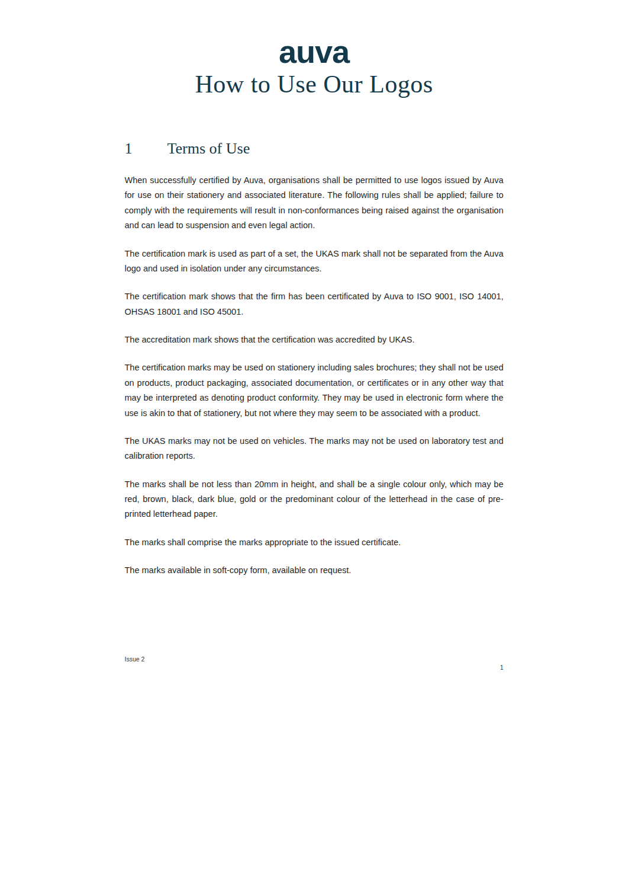auva
How to Use Our Logos
1 Terms of Use
When successfully certified by Auva, organisations shall be permitted to use logos issued by Auva for use on their stationery and associated literature. The following rules shall be applied; failure to comply with the requirements will result in non-conformances being raised against the organisation and can lead to suspension and even legal action.
The certification mark is used as part of a set, the UKAS mark shall not be separated from the Auva logo and used in isolation under any circumstances.
The certification mark shows that the firm has been certificated by Auva to ISO 9001, ISO 14001, OHSAS 18001 and ISO 45001.
The accreditation mark shows that the certification was accredited by UKAS.
The certification marks may be used on stationery including sales brochures; they shall not be used on products, product packaging, associated documentation, or certificates or in any other way that may be interpreted as denoting product conformity. They may be used in electronic form where the use is akin to that of stationery, but not where they may seem to be associated with a product.
The UKAS marks may not be used on vehicles. The marks may not be used on laboratory test and calibration reports.
The marks shall be not less than 20mm in height, and shall be a single colour only, which may be red, brown, black, dark blue, gold or the predominant colour of the letterhead in the case of pre-printed letterhead paper.
The marks shall comprise the marks appropriate to the issued certificate.
The marks available in soft-copy form, available on request.
Issue 2 1